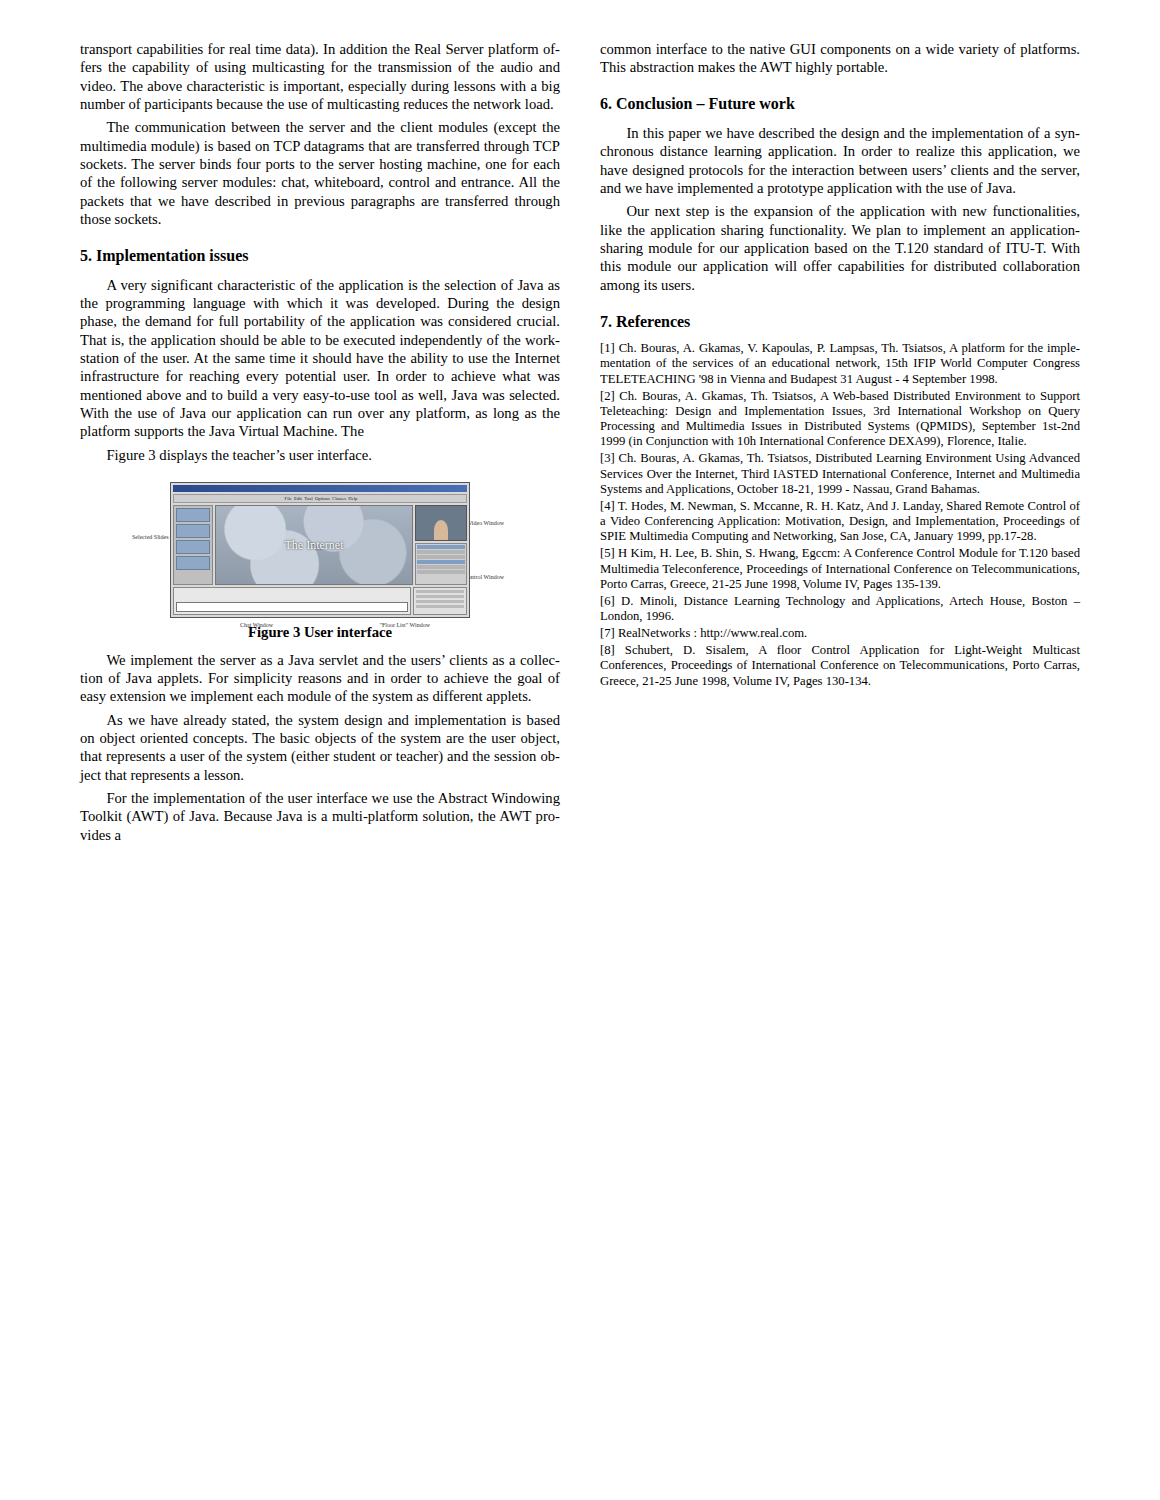transport capabilities for real time data). In addition the Real Server platform offers the capability of using multicasting for the transmission of the audio and video. The above characteristic is important, especially during lessons with a big number of participants because the use of multicasting reduces the network load.
The communication between the server and the client modules (except the multimedia module) is based on TCP datagrams that are transferred through TCP sockets. The server binds four ports to the server hosting machine, one for each of the following server modules: chat, whiteboard, control and entrance. All the packets that we have described in previous paragraphs are transferred through those sockets.
5. Implementation issues
A very significant characteristic of the application is the selection of Java as the programming language with which it was developed. During the design phase, the demand for full portability of the application was considered crucial. That is, the application should be able to be executed independently of the workstation of the user. At the same time it should have the ability to use the Internet infrastructure for reaching every potential user. In order to achieve what was mentioned above and to build a very easy-to-use tool as well, Java was selected. With the use of Java our application can run over any platform, as long as the platform supports the Java Virtual Machine. The
Figure 3 displays the teacher’s user interface.
Whiteboard Window
Selected Slides Window
Video Window
Control Window
Chat Window
"Floor List" Window
File Edit Tool Options Classes Help
The Internet
Figure 3 User interface
We implement the server as a Java servlet and the users’ clients as a collection of Java applets. For simplicity reasons and in order to achieve the goal of easy extension we implement each module of the system as different applets.
As we have already stated, the system design and implementation is based on object oriented concepts. The basic objects of the system are the user object, that represents a user of the system (either student or teacher) and the session object that represents a lesson.
For the implementation of the user interface we use the Abstract Windowing Toolkit (AWT) of Java. Because Java is a multi-platform solution, the AWT provides a
common interface to the native GUI components on a wide variety of platforms. This abstraction makes the AWT highly portable.
6. Conclusion – Future work
In this paper we have described the design and the implementation of a synchronous distance learning application. In order to realize this application, we have designed protocols for the interaction between users’ clients and the server, and we have implemented a prototype application with the use of Java.
Our next step is the expansion of the application with new functionalities, like the application sharing functionality. We plan to implement an application-sharing module for our application based on the T.120 standard of ITU-T. With this module our application will offer capabilities for distributed collaboration among its users.
7. References
[1] Ch. Bouras, A. Gkamas, V. Kapoulas, P. Lampsas, Th. Tsiatsos, A platform for the implementation of the services of an educational network, 15th IFIP World Computer Congress TELETEACHING '98 in Vienna and Budapest 31 August - 4 September 1998.
[2] Ch. Bouras, A. Gkamas, Th. Tsiatsos, A Web-based Distributed Environment to Support Teleteaching: Design and Implementation Issues, 3rd International Workshop on Query Processing and Multimedia Issues in Distributed Systems (QPMIDS), September 1st-2nd 1999 (in Conjunction with 10h International Conference DEXA99), Florence, Italie.
[3] Ch. Bouras, A. Gkamas, Th. Tsiatsos, Distributed Learning Environment Using Advanced Services Over the Internet, Third IASTED International Conference, Internet and Multimedia Systems and Applications, October 18-21, 1999 - Nassau, Grand Bahamas.
[4] T. Hodes, M. Newman, S. Mccanne, R. H. Katz, And J. Landay, Shared Remote Control of a Video Conferencing Application: Motivation, Design, and Implementation, Proceedings of SPIE Multimedia Computing and Networking, San Jose, CA, January 1999, pp.17-28.
[5] H Kim, H. Lee, B. Shin, S. Hwang, Egccm: A Conference Control Module for T.120 based Multimedia Teleconference, Proceedings of International Conference on Telecommunications, Porto Carras, Greece, 21-25 June 1998, Volume IV, Pages 135-139.
[6] D. Minoli, Distance Learning Technology and Applications, Artech House, Boston – London, 1996.
[7] RealNetworks : http://www.real.com.
[8] Schubert, D. Sisalem, A floor Control Application for Light-Weight Multicast Conferences, Proceedings of International Conference on Telecommunications, Porto Carras, Greece, 21-25 June 1998, Volume IV, Pages 130-134.